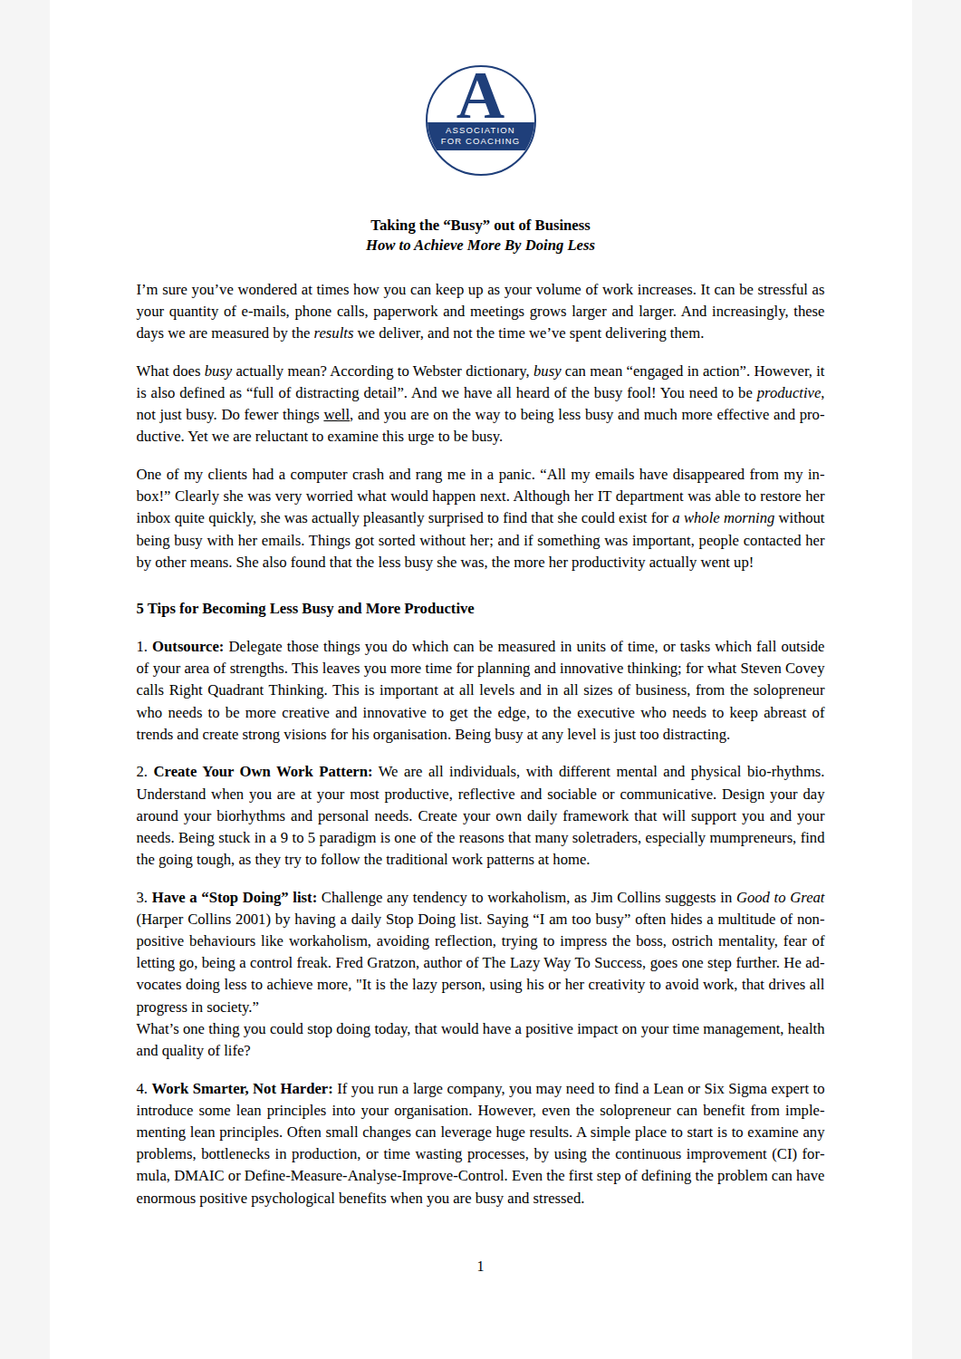A
Association for Coaching
Taking the “Busy” out of Business How to Achieve More By Doing Less
I’m sure you’ve wondered at times how you can keep up as your volume of work increases. It can be stressful as your quantity of e-mails, phone calls, paperwork and meetings grows larger and larger. And increasingly, these days we are measured by the results we deliver, and not the time we’ve spent delivering them.
What does busy actually mean? According to Webster dictionary, busy can mean “engaged in action”. However, it is also defined as “full of distracting detail”. And we have all heard of the busy fool! You need to be productive, not just busy. Do fewer things well, and you are on the way to being less busy and much more effective and productive. Yet we are reluctant to examine this urge to be busy.
One of my clients had a computer crash and rang me in a panic. “All my emails have disappeared from my inbox!” Clearly she was very worried what would happen next. Although her IT department was able to restore her inbox quite quickly, she was actually pleasantly surprised to find that she could exist for a whole morning without being busy with her emails. Things got sorted without her; and if something was important, people contacted her by other means. She also found that the less busy she was, the more her productivity actually went up!
5 Tips for Becoming Less Busy and More Productive
1. Outsource: Delegate those things you do which can be measured in units of time, or tasks which fall outside of your area of strengths. This leaves you more time for planning and innovative thinking; for what Steven Covey calls Right Quadrant Thinking. This is important at all levels and in all sizes of business, from the solopreneur who needs to be more creative and innovative to get the edge, to the executive who needs to keep abreast of trends and create strong visions for his organisation. Being busy at any level is just too distracting.
2. Create Your Own Work Pattern: We are all individuals, with different mental and physical bio-rhythms. Understand when you are at your most productive, reflective and sociable or communicative. Design your day around your biorhythms and personal needs. Create your own daily framework that will support you and your needs. Being stuck in a 9 to 5 paradigm is one of the reasons that many soletraders, especially mumpreneurs, find the going tough, as they try to follow the traditional work patterns at home.
3. Have a “Stop Doing” list: Challenge any tendency to workaholism, as Jim Collins suggests in Good to Great (Harper Collins 2001) by having a daily Stop Doing list. Saying “I am too busy” often hides a multitude of non-positive behaviours like workaholism, avoiding reflection, trying to impress the boss, ostrich mentality, fear of letting go, being a control freak. Fred Gratzon, author of The Lazy Way To Success, goes one step further. He advocates doing less to achieve more, "It is the lazy person, using his or her creativity to avoid work, that drives all progress in society.”
What’s one thing you could stop doing today, that would have a positive impact on your time management, health and quality of life?
4. Work Smarter, Not Harder: If you run a large company, you may need to find a Lean or Six Sigma expert to introduce some lean principles into your organisation. However, even the solopreneur can benefit from implementing lean principles. Often small changes can leverage huge results. A simple place to start is to examine any problems, bottlenecks in production, or time wasting processes, by using the continuous improvement (CI) formula, DMAIC or Define-Measure-Analyse-Improve-Control. Even the first step of defining the problem can have enormous positive psychological benefits when you are busy and stressed.
1